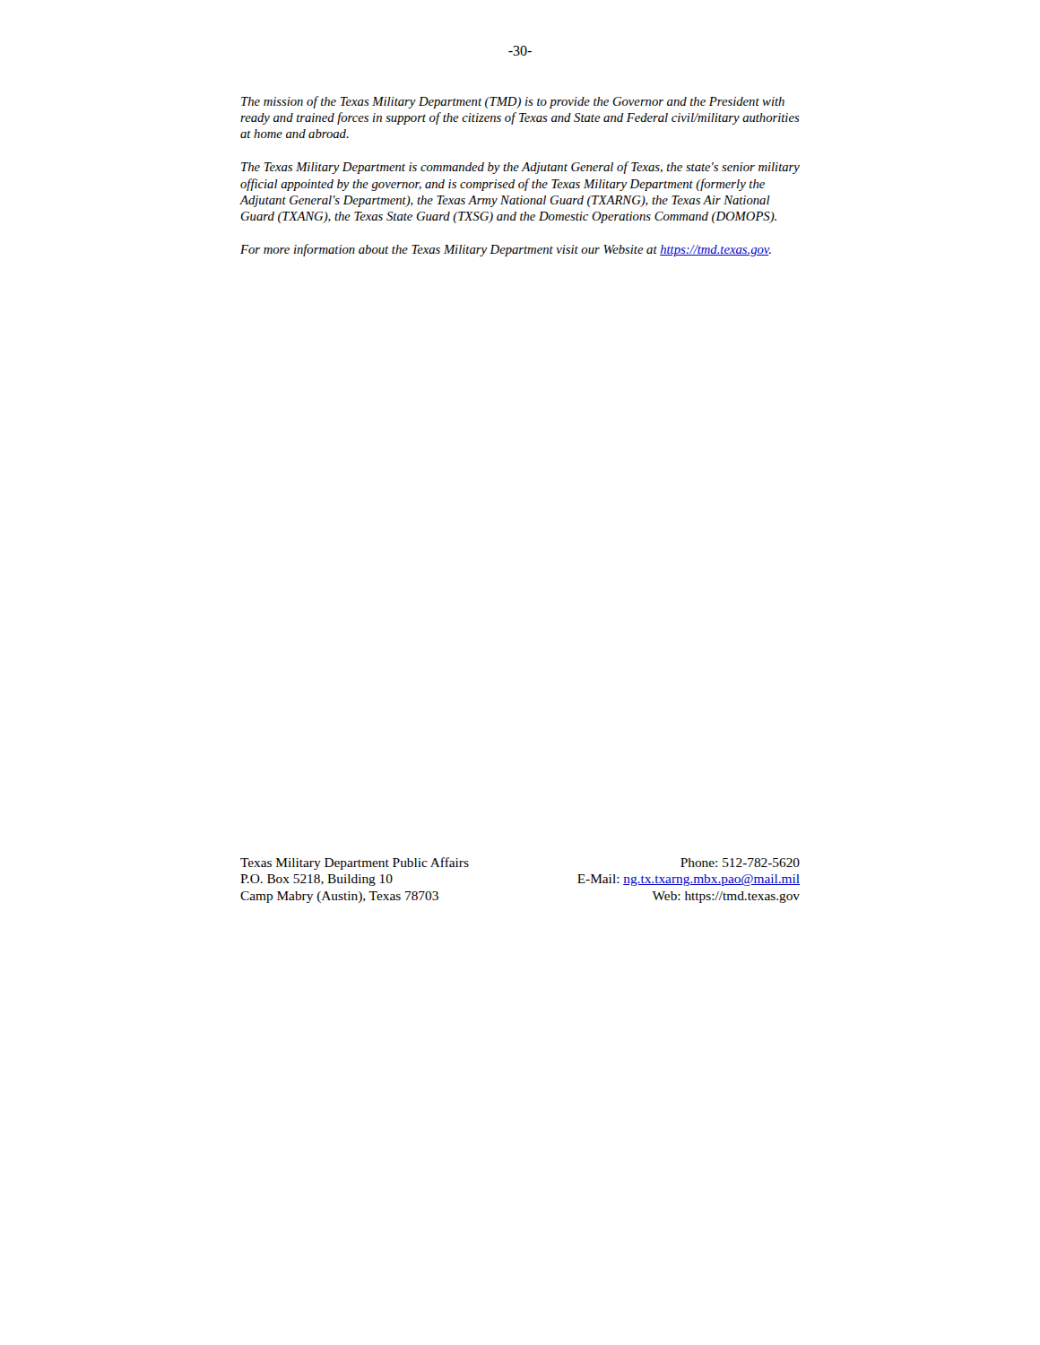-30-
The mission of the Texas Military Department (TMD) is to provide the Governor and the President with ready and trained forces in support of the citizens of Texas and State and Federal civil/military authorities at home and abroad.
The Texas Military Department is commanded by the Adjutant General of Texas, the state's senior military official appointed by the governor, and is comprised of the Texas Military Department (formerly the Adjutant General's Department), the Texas Army National Guard (TXARNG), the Texas Air National Guard (TXANG), the Texas State Guard (TXSG) and the Domestic Operations Command (DOMOPS).
For more information about the Texas Military Department visit our Website at https://tmd.texas.gov.
| Texas Military Department Public Affairs | Phone: 512-782-5620 |
| P.O. Box 5218, Building 10 | E-Mail: ng.tx.txarng.mbx.pao@mail.mil |
| Camp Mabry (Austin), Texas 78703 | Web: https://tmd.texas.gov |